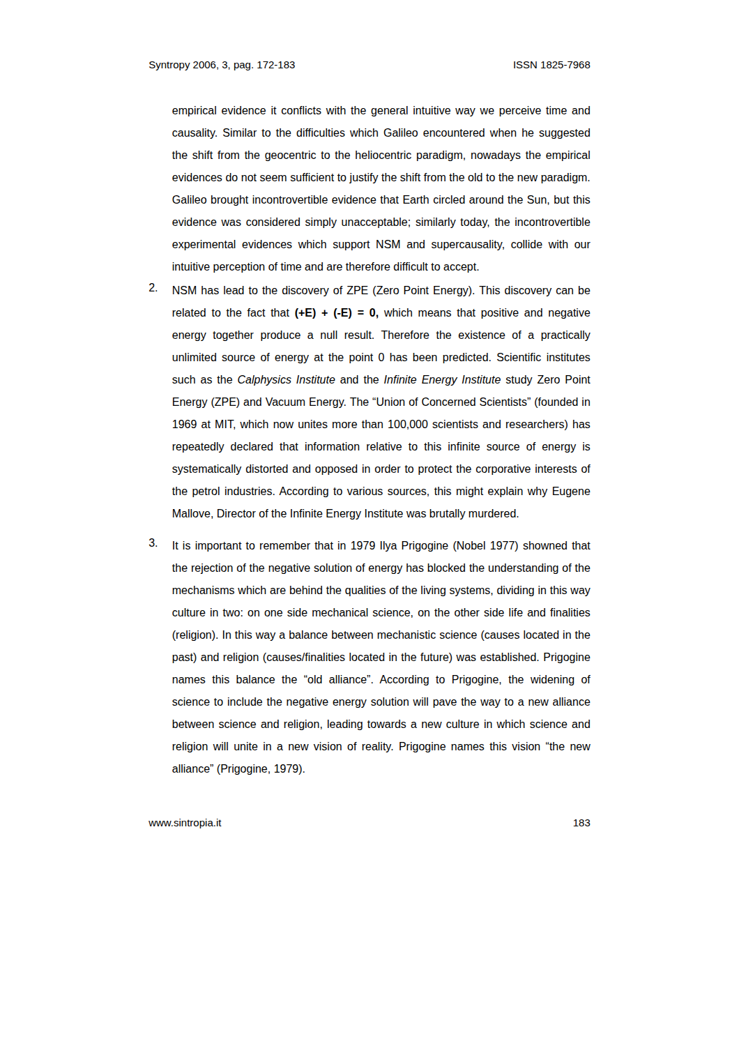Syntropy 2006, 3, pag. 172-183
ISSN 1825-7968
empirical evidence it conflicts with the general intuitive way we perceive time and causality. Similar to the difficulties which Galileo encountered when he suggested the shift from the geocentric to the heliocentric paradigm, nowadays the empirical evidences do not seem sufficient to justify the shift from the old to the new paradigm. Galileo brought incontrovertible evidence that Earth circled around the Sun, but this evidence was considered simply unacceptable; similarly today, the incontrovertible experimental evidences which support NSM and supercausality, collide with our intuitive perception of time and are therefore difficult to accept.
2.
NSM has lead to the discovery of ZPE (Zero Point Energy). This discovery can be related to the fact that (+E) + (-E) = 0, which means that positive and negative energy together produce a null result. Therefore the existence of a practically unlimited source of energy at the point 0 has been predicted. Scientific institutes such as the Calphysics Institute and the Infinite Energy Institute study Zero Point Energy (ZPE) and Vacuum Energy. The “Union of Concerned Scientists” (founded in 1969 at MIT, which now unites more than 100,000 scientists and researchers) has repeatedly declared that information relative to this infinite source of energy is systematically distorted and opposed in order to protect the corporative interests of the petrol industries. According to various sources, this might explain why Eugene Mallove, Director of the Infinite Energy Institute was brutally murdered.
3.
It is important to remember that in 1979 Ilya Prigogine (Nobel 1977) showned that the rejection of the negative solution of energy has blocked the understanding of the mechanisms which are behind the qualities of the living systems, dividing in this way culture in two: on one side mechanical science, on the other side life and finalities (religion). In this way a balance between mechanistic science (causes located in the past) and religion (causes/finalities located in the future) was established. Prigogine names this balance the “old alliance”. According to Prigogine, the widening of science to include the negative energy solution will pave the way to a new alliance between science and religion, leading towards a new culture in which science and religion will unite in a new vision of reality. Prigogine names this vision “the new alliance” (Prigogine, 1979).
www.sintropia.it
183